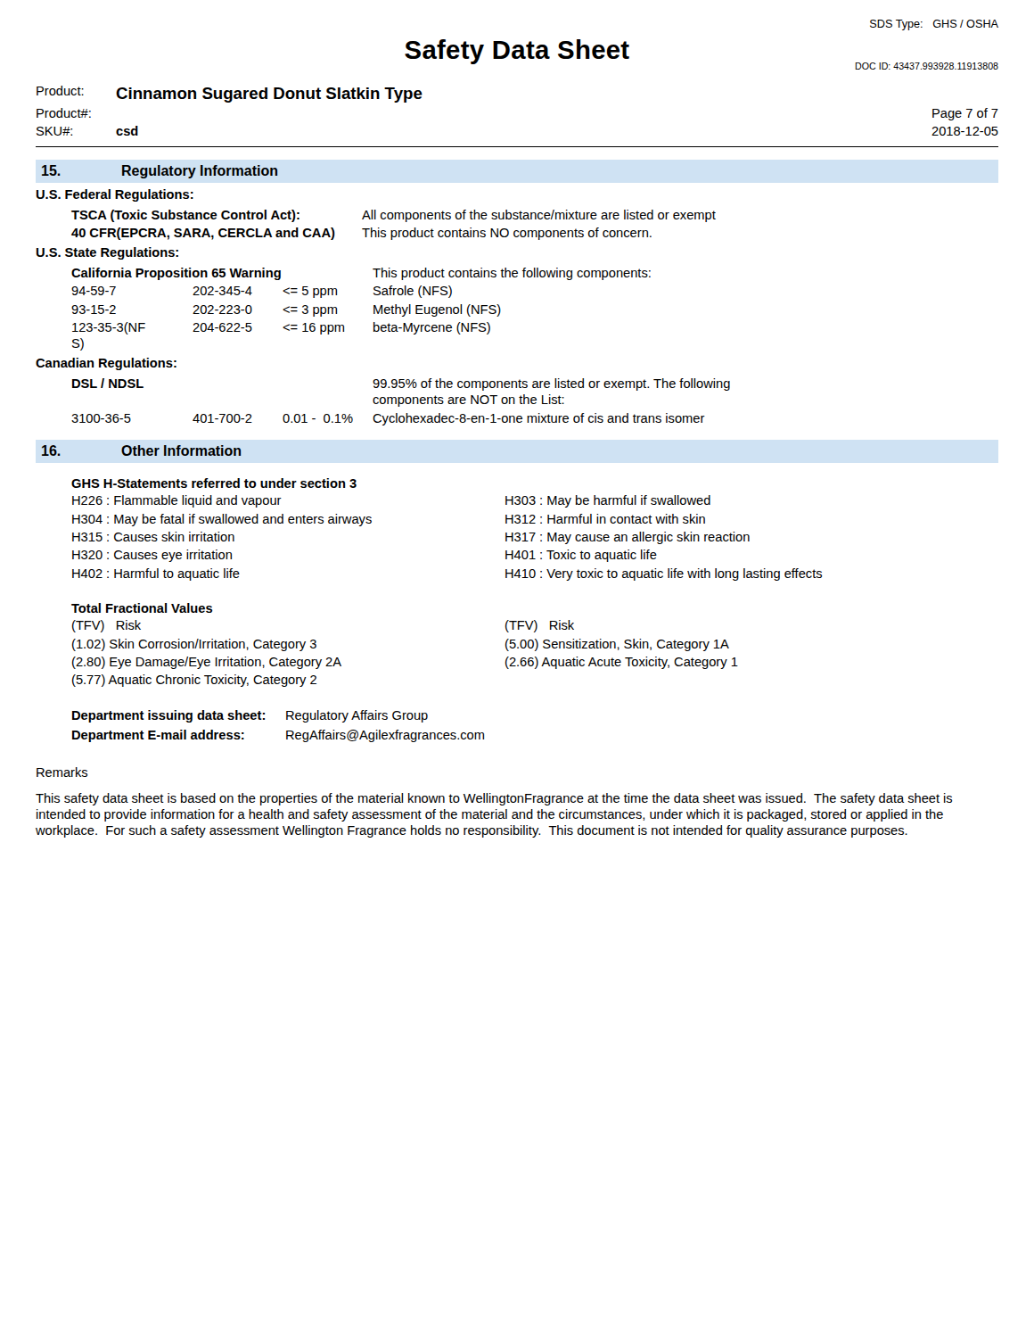SDS Type: GHS / OSHA
Safety Data Sheet
DOC ID: 43437.993928.11913808
| Product: | Cinnamon Sugared Donut Slatkin Type | |
| Product#: | | Page 7 of 7 |
| SKU#: | csd | 2018-12-05 |
15. Regulatory Information
U.S. Federal Regulations:
| TSCA (Toxic Substance Control Act): | All components of the substance/mixture are listed or exempt |
| 40 CFR(EPCRA, SARA, CERCLA and CAA) | This product contains NO components of concern. |
U.S. State Regulations:
| California Proposition 65 Warning | This product contains the following components: |
| 94-59-7 | 202-345-4 | <= 5 ppm | Safrole (NFS) |
| 93-15-2 | 202-223-0 | <= 3 ppm | Methyl Eugenol (NFS) |
| 123-35-3(NF S) | 204-622-5 | <= 16 ppm | beta-Myrcene (NFS) |
Canadian Regulations:
| DSL / NDSL | 99.95% of the components are listed or exempt. The following components are NOT on the List: |
| 3100-36-5 | 401-700-2 | 0.01 - 0.1% | Cyclohexadec-8-en-1-one mixture of cis and trans isomer |
16. Other Information
GHS H-Statements referred to under section 3
| H226 : Flammable liquid and vapour | H303 : May be harmful if swallowed |
| H304 : May be fatal if swallowed and enters airways | H312 : Harmful in contact with skin |
| H315 : Causes skin irritation | H317 : May cause an allergic skin reaction |
| H320 : Causes eye irritation | H401 : Toxic to aquatic life |
| H402 : Harmful to aquatic life | H410 : Very toxic to aquatic life with long lasting effects |
Total Fractional Values
| (TFV) Risk | (TFV) Risk |
| (1.02) Skin Corrosion/Irritation, Category 3 | (5.00) Sensitization, Skin, Category 1A |
| (2.80) Eye Damage/Eye Irritation, Category 2A | (2.66) Aquatic Acute Toxicity, Category 1 |
| (5.77) Aquatic Chronic Toxicity, Category 2 | |
| Department issuing data sheet: | Regulatory Affairs Group |
| Department E-mail address: | RegAffairs@Agilexfragrances.com |
Remarks
This safety data sheet is based on the properties of the material known to WellingtonFragrance at the time the data sheet was issued. The safety data sheet is intended to provide information for a health and safety assessment of the material and the circumstances, under which it is packaged, stored or applied in the workplace. For such a safety assessment Wellington Fragrance holds no responsibility. This document is not intended for quality assurance purposes.